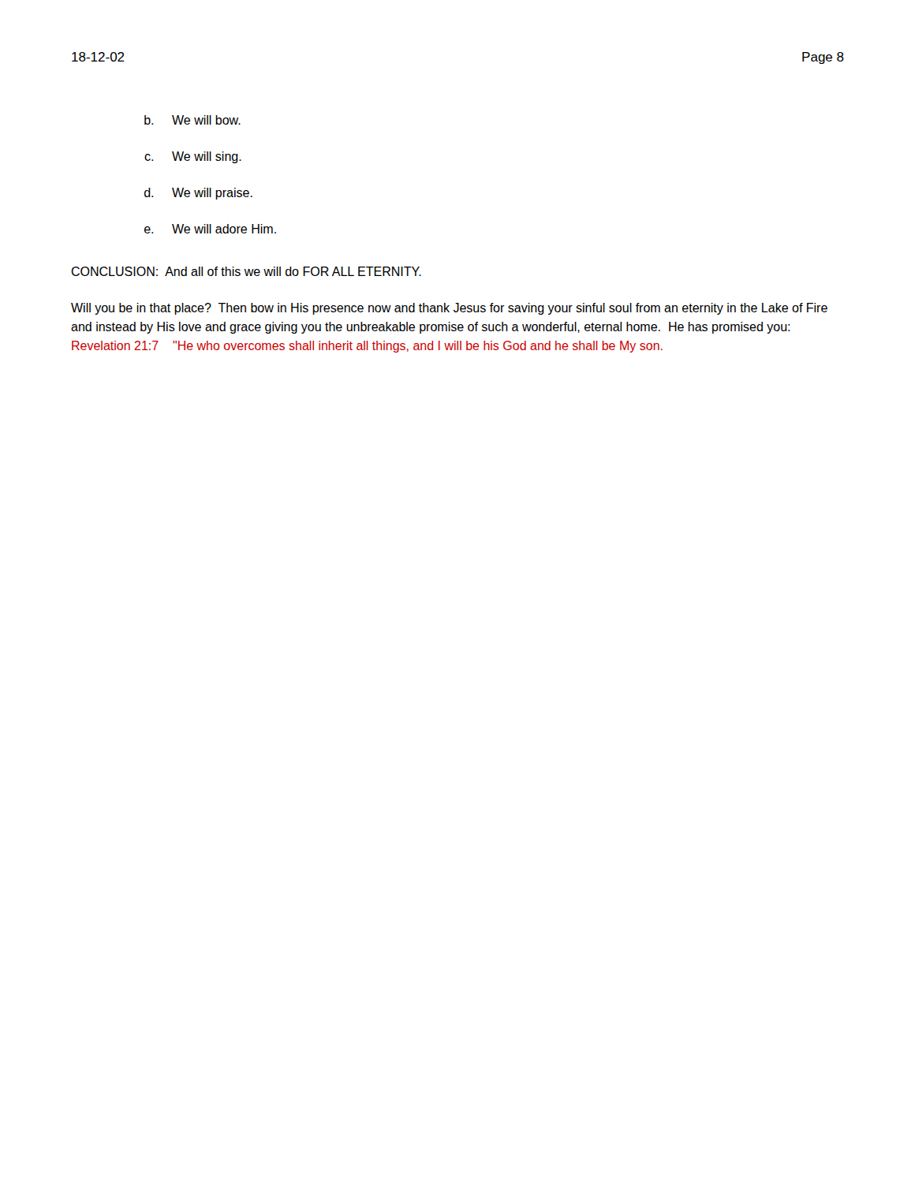18-12-02 Page 8
We will bow.
We will sing.
We will praise.
We will adore Him.
CONCLUSION: And all of this we will do FOR ALL ETERNITY.
Will you be in that place? Then bow in His presence now and thank Jesus for saving your sinful soul from an eternity in the Lake of Fire and instead by His love and grace giving you the unbreakable promise of such a wonderful, eternal home. He has promised you: Revelation 21:7 "He who overcomes shall inherit all things, and I will be his God and he shall be My son.